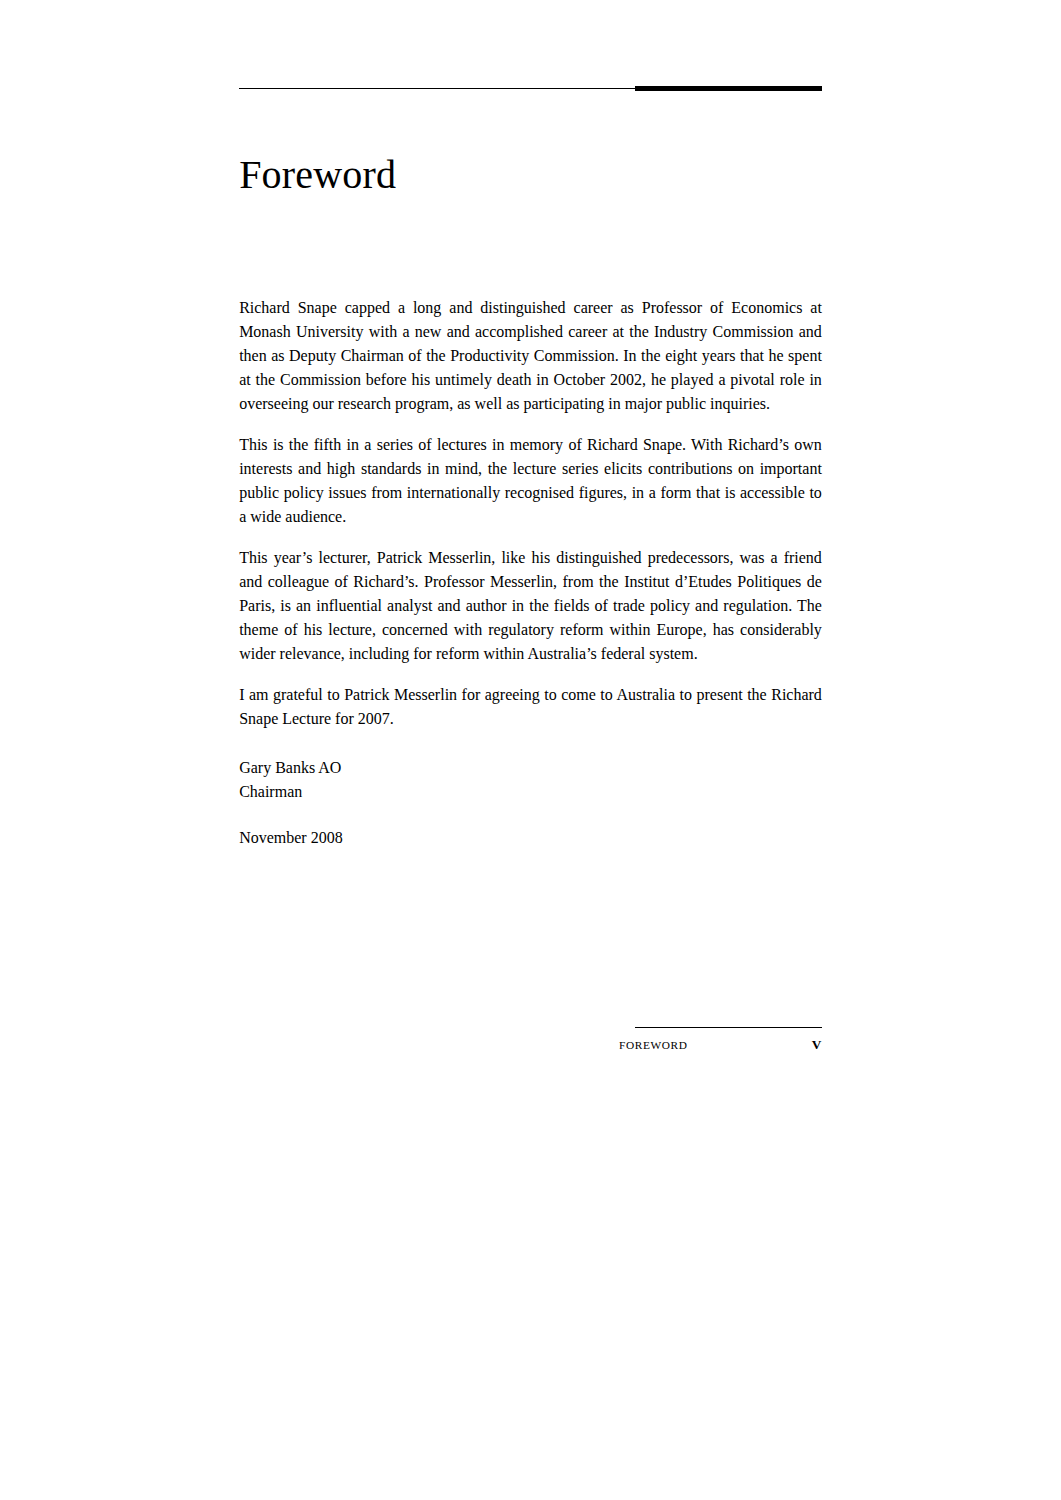Foreword
Richard Snape capped a long and distinguished career as Professor of Economics at Monash University with a new and accomplished career at the Industry Commission and then as Deputy Chairman of the Productivity Commission. In the eight years that he spent at the Commission before his untimely death in October 2002, he played a pivotal role in overseeing our research program, as well as participating in major public inquiries.
This is the fifth in a series of lectures in memory of Richard Snape. With Richard’s own interests and high standards in mind, the lecture series elicits contributions on important public policy issues from internationally recognised figures, in a form that is accessible to a wide audience.
This year’s lecturer, Patrick Messerlin, like his distinguished predecessors, was a friend and colleague of Richard’s. Professor Messerlin, from the Institut d’Etudes Politiques de Paris, is an influential analyst and author in the fields of trade policy and regulation. The theme of his lecture, concerned with regulatory reform within Europe, has considerably wider relevance, including for reform within Australia’s federal system.
I am grateful to Patrick Messerlin for agreeing to come to Australia to present the Richard Snape Lecture for 2007.
Gary Banks AO
Chairman
November 2008
FOREWORD V